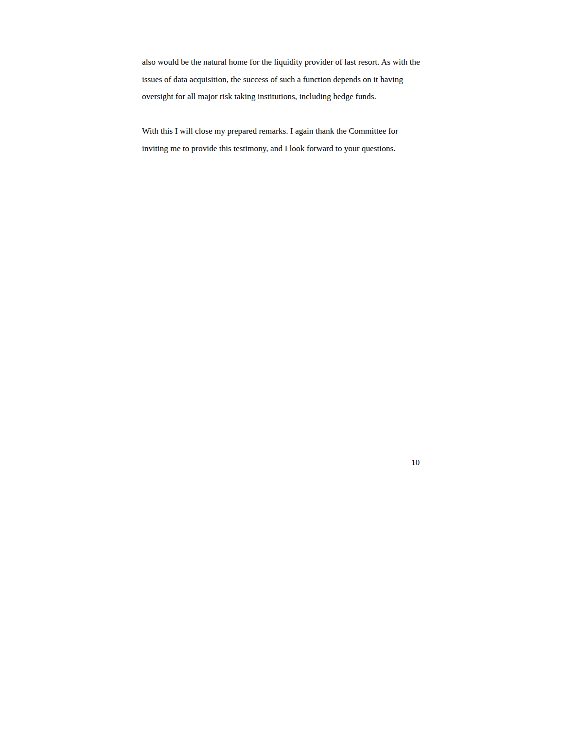also would be the natural home for the liquidity provider of last resort. As with the issues of data acquisition, the success of such a function depends on it having oversight for all major risk taking institutions, including hedge funds.
With this I will close my prepared remarks. I again thank the Committee for inviting me to provide this testimony, and I look forward to your questions.
10